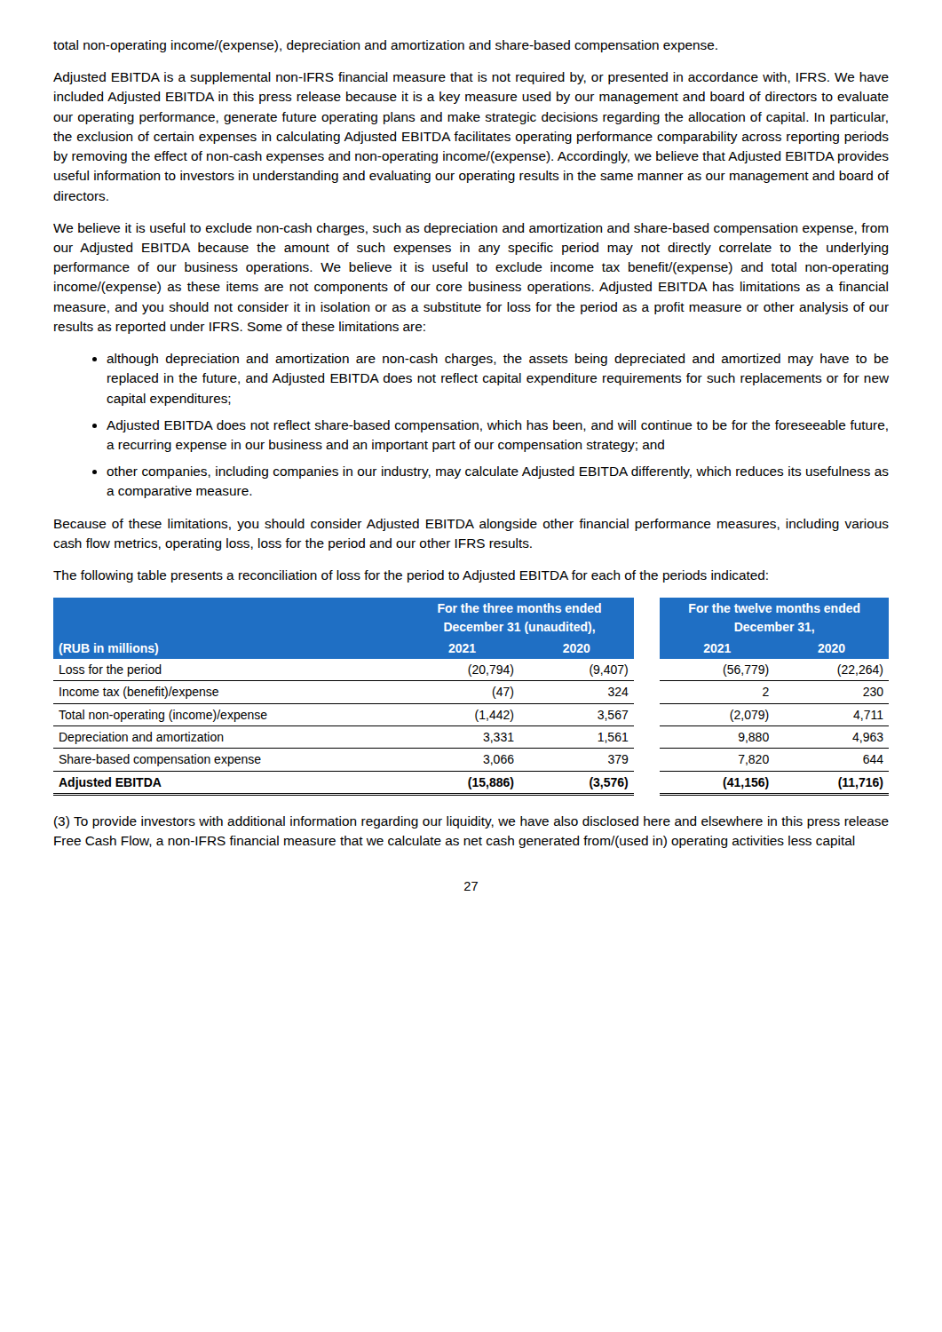total non-operating income/(expense), depreciation and amortization and share-based compensation expense.
Adjusted EBITDA is a supplemental non-IFRS financial measure that is not required by, or presented in accordance with, IFRS. We have included Adjusted EBITDA in this press release because it is a key measure used by our management and board of directors to evaluate our operating performance, generate future operating plans and make strategic decisions regarding the allocation of capital. In particular, the exclusion of certain expenses in calculating Adjusted EBITDA facilitates operating performance comparability across reporting periods by removing the effect of non-cash expenses and non-operating income/(expense). Accordingly, we believe that Adjusted EBITDA provides useful information to investors in understanding and evaluating our operating results in the same manner as our management and board of directors.
We believe it is useful to exclude non-cash charges, such as depreciation and amortization and share-based compensation expense, from our Adjusted EBITDA because the amount of such expenses in any specific period may not directly correlate to the underlying performance of our business operations. We believe it is useful to exclude income tax benefit/(expense) and total non-operating income/(expense) as these items are not components of our core business operations. Adjusted EBITDA has limitations as a financial measure, and you should not consider it in isolation or as a substitute for loss for the period as a profit measure or other analysis of our results as reported under IFRS. Some of these limitations are:
although depreciation and amortization are non-cash charges, the assets being depreciated and amortized may have to be replaced in the future, and Adjusted EBITDA does not reflect capital expenditure requirements for such replacements or for new capital expenditures;
Adjusted EBITDA does not reflect share-based compensation, which has been, and will continue to be for the foreseeable future, a recurring expense in our business and an important part of our compensation strategy; and
other companies, including companies in our industry, may calculate Adjusted EBITDA differently, which reduces its usefulness as a comparative measure.
Because of these limitations, you should consider Adjusted EBITDA alongside other financial performance measures, including various cash flow metrics, operating loss, loss for the period and our other IFRS results.
The following table presents a reconciliation of loss for the period to Adjusted EBITDA for each of the periods indicated:
| (RUB in millions) | For the three months ended December 31 (unaudited), | | For the twelve months ended December 31, |
| --- | --- | --- | --- |
| 2021 | 2020 | | 2021 | 2020 |
| Loss for the period | (20,794) | (9,407) | | (56,779) | (22,264) |
| Income tax (benefit)/expense | (47) | 324 | | 2 | 230 |
| Total non-operating (income)/expense | (1,442) | 3,567 | | (2,079) | 4,711 |
| Depreciation and amortization | 3,331 | 1,561 | | 9,880 | 4,963 |
| Share-based compensation expense | 3,066 | 379 | | 7,820 | 644 |
| Adjusted EBITDA | (15,886) | (3,576) | | (41,156) | (11,716) |
(3) To provide investors with additional information regarding our liquidity, we have also disclosed here and elsewhere in this press release Free Cash Flow, a non-IFRS financial measure that we calculate as net cash generated from/(used in) operating activities less capital
27